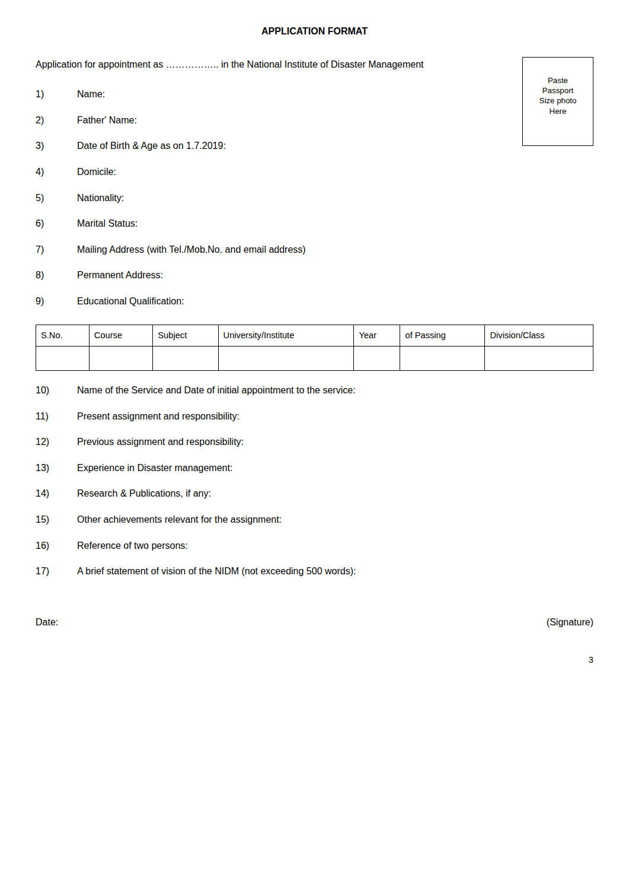APPLICATION FORMAT
Paste
Passport
Size photo
Here
Application for appointment as …………….. in the National Institute of Disaster Management
1) Name:
2) Father' Name:
3) Date of Birth & Age as on 1.7.2019:
4) Domicile:
5) Nationality:
6) Marital Status:
7) Mailing Address (with Tel./Mob.No. and email address)
8) Permanent Address:
9) Educational Qualification:
| S.No. | Course | Subject | University/Institute | Year | of Passing | Division/Class |
| --- | --- | --- | --- | --- | --- | --- |
10) Name of the Service and Date of initial appointment to the service:
11) Present assignment and responsibility:
12) Previous assignment and responsibility:
13) Experience in Disaster management:
14) Research & Publications, if any:
15) Other achievements relevant for the assignment:
16) Reference of two persons:
17) A brief statement of vision of the NIDM (not exceeding 500 words):
Date:
(Signature)
3